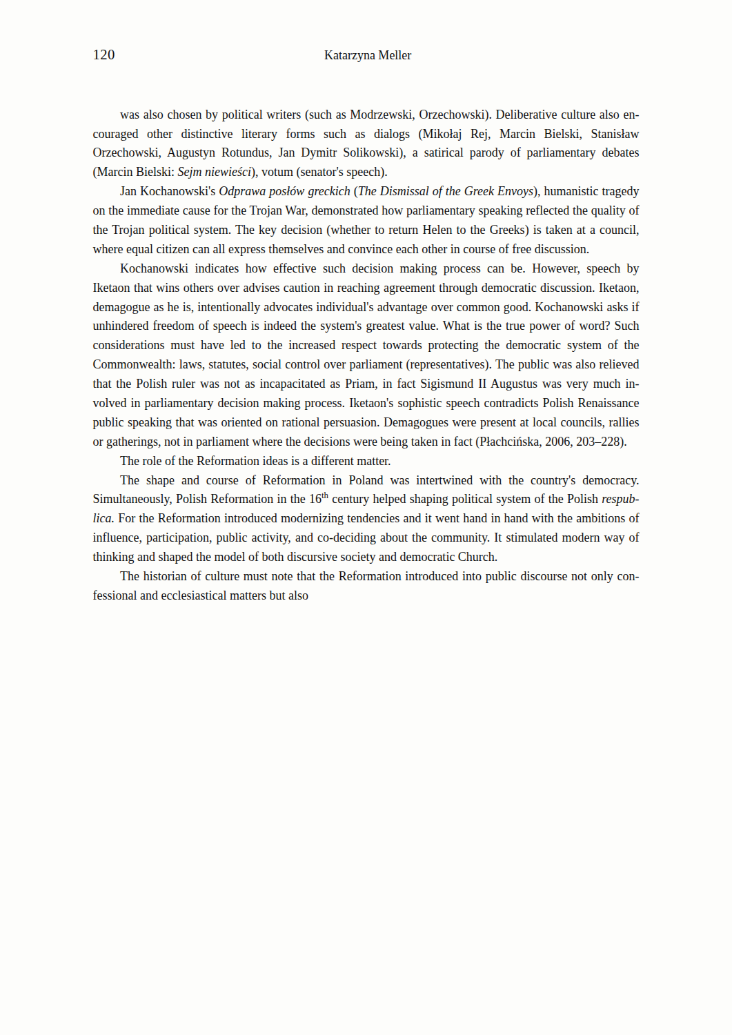120 Katarzyna Meller
was also chosen by political writers (such as Modrzewski, Orzechowski). Deliberative culture also encouraged other distinctive literary forms such as dialogs (Mikołaj Rej, Marcin Bielski, Stanisław Orzechowski, Augustyn Rotundus, Jan Dymitr Solikowski), a satirical parody of parliamentary debates (Marcin Bielski: Sejm niewieści), votum (senator's speech).
Jan Kochanowski's Odprawa posłów greckich (The Dismissal of the Greek Envoys), humanistic tragedy on the immediate cause for the Trojan War, demonstrated how parliamentary speaking reflected the quality of the Trojan political system. The key decision (whether to return Helen to the Greeks) is taken at a council, where equal citizen can all express themselves and convince each other in course of free discussion.
Kochanowski indicates how effective such decision making process can be. However, speech by Iketaon that wins others over advises caution in reaching agreement through democratic discussion. Iketaon, demagogue as he is, intentionally advocates individual's advantage over common good. Kochanowski asks if unhindered freedom of speech is indeed the system's greatest value. What is the true power of word? Such considerations must have led to the increased respect towards protecting the democratic system of the Commonwealth: laws, statutes, social control over parliament (representatives). The public was also relieved that the Polish ruler was not as incapacitated as Priam, in fact Sigismund II Augustus was very much involved in parliamentary decision making process. Iketaon's sophistic speech contradicts Polish Renaissance public speaking that was oriented on rational persuasion. Demagogues were present at local councils, rallies or gatherings, not in parliament where the decisions were being taken in fact (Płachcińska, 2006, 203–228).
The role of the Reformation ideas is a different matter.
The shape and course of Reformation in Poland was intertwined with the country's democracy. Simultaneously, Polish Reformation in the 16th century helped shaping political system of the Polish respublica. For the Reformation introduced modernizing tendencies and it went hand in hand with the ambitions of influence, participation, public activity, and co-deciding about the community. It stimulated modern way of thinking and shaped the model of both discursive society and democratic Church.
The historian of culture must note that the Reformation introduced into public discourse not only confessional and ecclesiastical matters but also